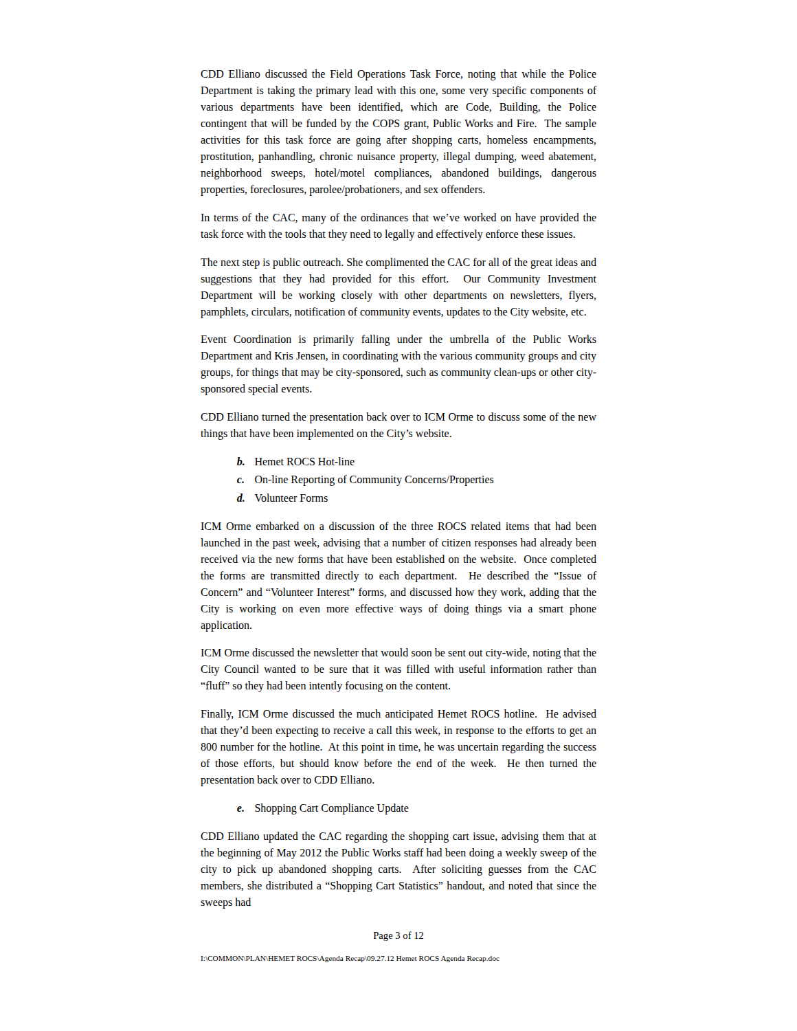CDD Elliano discussed the Field Operations Task Force, noting that while the Police Department is taking the primary lead with this one, some very specific components of various departments have been identified, which are Code, Building, the Police contingent that will be funded by the COPS grant, Public Works and Fire. The sample activities for this task force are going after shopping carts, homeless encampments, prostitution, panhandling, chronic nuisance property, illegal dumping, weed abatement, neighborhood sweeps, hotel/motel compliances, abandoned buildings, dangerous properties, foreclosures, parolee/probationers, and sex offenders.
In terms of the CAC, many of the ordinances that we’ve worked on have provided the task force with the tools that they need to legally and effectively enforce these issues.
The next step is public outreach. She complimented the CAC for all of the great ideas and suggestions that they had provided for this effort. Our Community Investment Department will be working closely with other departments on newsletters, flyers, pamphlets, circulars, notification of community events, updates to the City website, etc.
Event Coordination is primarily falling under the umbrella of the Public Works Department and Kris Jensen, in coordinating with the various community groups and city groups, for things that may be city-sponsored, such as community clean-ups or other city-sponsored special events.
CDD Elliano turned the presentation back over to ICM Orme to discuss some of the new things that have been implemented on the City’s website.
b. Hemet ROCS Hot-line
c. On-line Reporting of Community Concerns/Properties
d. Volunteer Forms
ICM Orme embarked on a discussion of the three ROCS related items that had been launched in the past week, advising that a number of citizen responses had already been received via the new forms that have been established on the website. Once completed the forms are transmitted directly to each department. He described the “Issue of Concern” and “Volunteer Interest” forms, and discussed how they work, adding that the City is working on even more effective ways of doing things via a smart phone application.
ICM Orme discussed the newsletter that would soon be sent out city-wide, noting that the City Council wanted to be sure that it was filled with useful information rather than “fluff” so they had been intently focusing on the content.
Finally, ICM Orme discussed the much anticipated Hemet ROCS hotline. He advised that they’d been expecting to receive a call this week, in response to the efforts to get an 800 number for the hotline. At this point in time, he was uncertain regarding the success of those efforts, but should know before the end of the week. He then turned the presentation back over to CDD Elliano.
e. Shopping Cart Compliance Update
CDD Elliano updated the CAC regarding the shopping cart issue, advising them that at the beginning of May 2012 the Public Works staff had been doing a weekly sweep of the city to pick up abandoned shopping carts. After soliciting guesses from the CAC members, she distributed a “Shopping Cart Statistics” handout, and noted that since the sweeps had
Page 3 of 12
I:\COMMON\PLAN\HEMET ROCS\Agenda Recap\09.27.12 Hemet ROCS Agenda Recap.doc